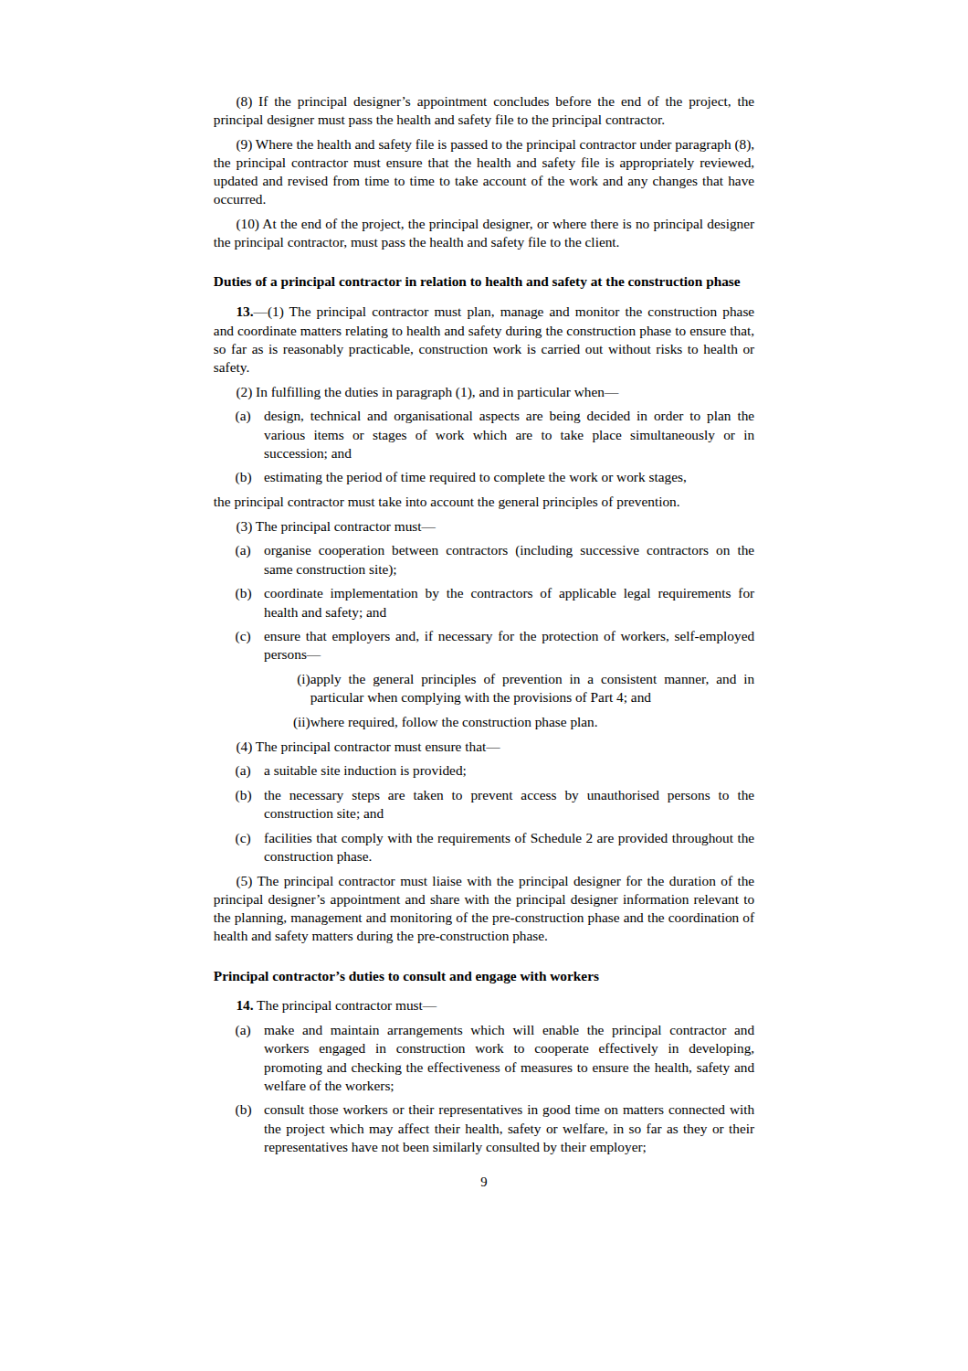(8) If the principal designer’s appointment concludes before the end of the project, the principal designer must pass the health and safety file to the principal contractor.
(9) Where the health and safety file is passed to the principal contractor under paragraph (8), the principal contractor must ensure that the health and safety file is appropriately reviewed, updated and revised from time to time to take account of the work and any changes that have occurred.
(10) At the end of the project, the principal designer, or where there is no principal designer the principal contractor, must pass the health and safety file to the client.
Duties of a principal contractor in relation to health and safety at the construction phase
13.—(1) The principal contractor must plan, manage and monitor the construction phase and coordinate matters relating to health and safety during the construction phase to ensure that, so far as is reasonably practicable, construction work is carried out without risks to health or safety.
(2) In fulfilling the duties in paragraph (1), and in particular when—
(a) design, technical and organisational aspects are being decided in order to plan the various items or stages of work which are to take place simultaneously or in succession; and
(b) estimating the period of time required to complete the work or work stages,
the principal contractor must take into account the general principles of prevention.
(3) The principal contractor must—
(a) organise cooperation between contractors (including successive contractors on the same construction site);
(b) coordinate implementation by the contractors of applicable legal requirements for health and safety; and
(c) ensure that employers and, if necessary for the protection of workers, self-employed persons—
(i) apply the general principles of prevention in a consistent manner, and in particular when complying with the provisions of Part 4; and
(ii) where required, follow the construction phase plan.
(4) The principal contractor must ensure that—
(a) a suitable site induction is provided;
(b) the necessary steps are taken to prevent access by unauthorised persons to the construction site; and
(c) facilities that comply with the requirements of Schedule 2 are provided throughout the construction phase.
(5) The principal contractor must liaise with the principal designer for the duration of the principal designer’s appointment and share with the principal designer information relevant to the planning, management and monitoring of the pre-construction phase and the coordination of health and safety matters during the pre-construction phase.
Principal contractor’s duties to consult and engage with workers
14. The principal contractor must—
(a) make and maintain arrangements which will enable the principal contractor and workers engaged in construction work to cooperate effectively in developing, promoting and checking the effectiveness of measures to ensure the health, safety and welfare of the workers;
(b) consult those workers or their representatives in good time on matters connected with the project which may affect their health, safety or welfare, in so far as they or their representatives have not been similarly consulted by their employer;
9